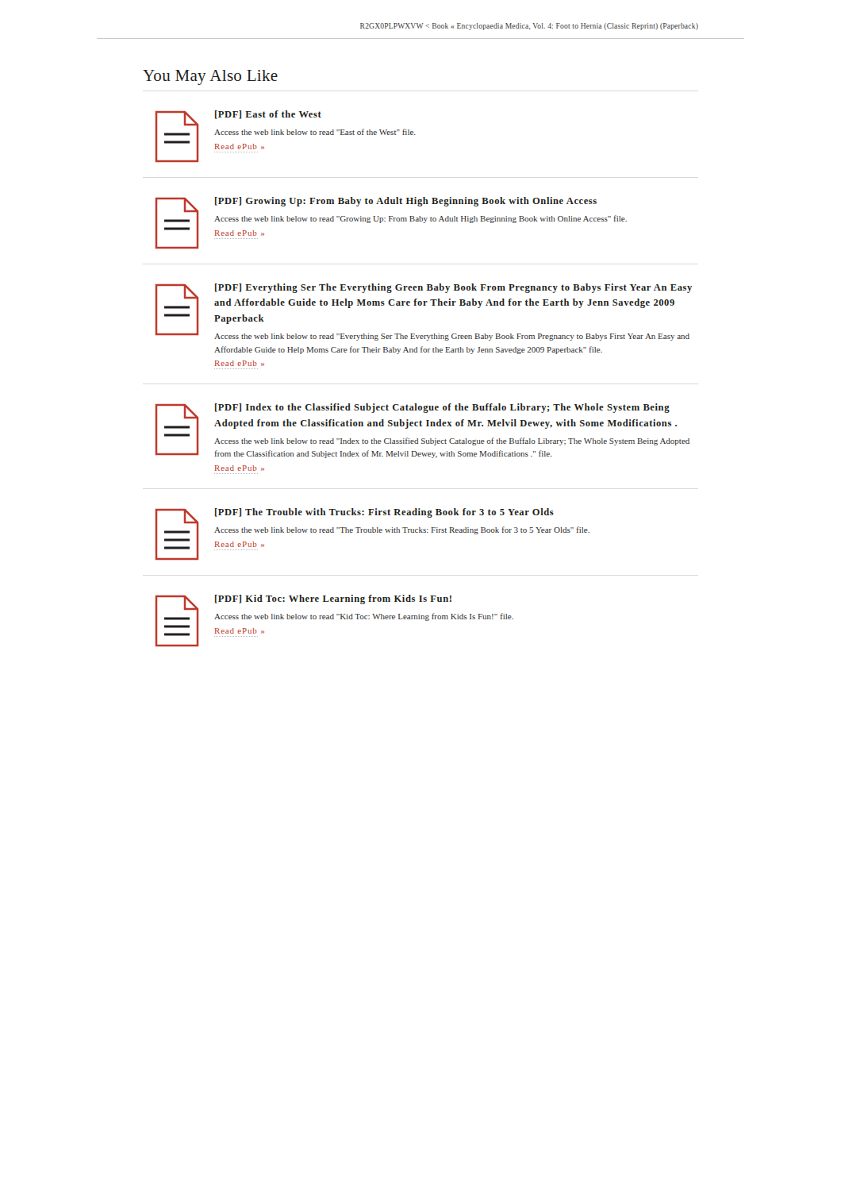R2GX0PLPWXVW < Book « Encyclopaedia Medica, Vol. 4: Foot to Hernia (Classic Reprint) (Paperback)
You May Also Like
[PDF] East of the West
Access the web link below to read "East of the West" file.
Read ePub »
[PDF] Growing Up: From Baby to Adult High Beginning Book with Online Access
Access the web link below to read "Growing Up: From Baby to Adult High Beginning Book with Online Access" file.
Read ePub »
[PDF] Everything Ser The Everything Green Baby Book From Pregnancy to Babys First Year An Easy and Affordable Guide to Help Moms Care for Their Baby And for the Earth by Jenn Savedge 2009 Paperback
Access the web link below to read "Everything Ser The Everything Green Baby Book From Pregnancy to Babys First Year An Easy and Affordable Guide to Help Moms Care for Their Baby And for the Earth by Jenn Savedge 2009 Paperback" file.
Read ePub »
[PDF] Index to the Classified Subject Catalogue of the Buffalo Library; The Whole System Being Adopted from the Classification and Subject Index of Mr. Melvil Dewey, with Some Modifications .
Access the web link below to read "Index to the Classified Subject Catalogue of the Buffalo Library; The Whole System Being Adopted from the Classification and Subject Index of Mr. Melvil Dewey, with Some Modifications ." file.
Read ePub »
[PDF] The Trouble with Trucks: First Reading Book for 3 to 5 Year Olds
Access the web link below to read "The Trouble with Trucks: First Reading Book for 3 to 5 Year Olds" file.
Read ePub »
[PDF] Kid Toc: Where Learning from Kids Is Fun!
Access the web link below to read "Kid Toc: Where Learning from Kids Is Fun!" file.
Read ePub »